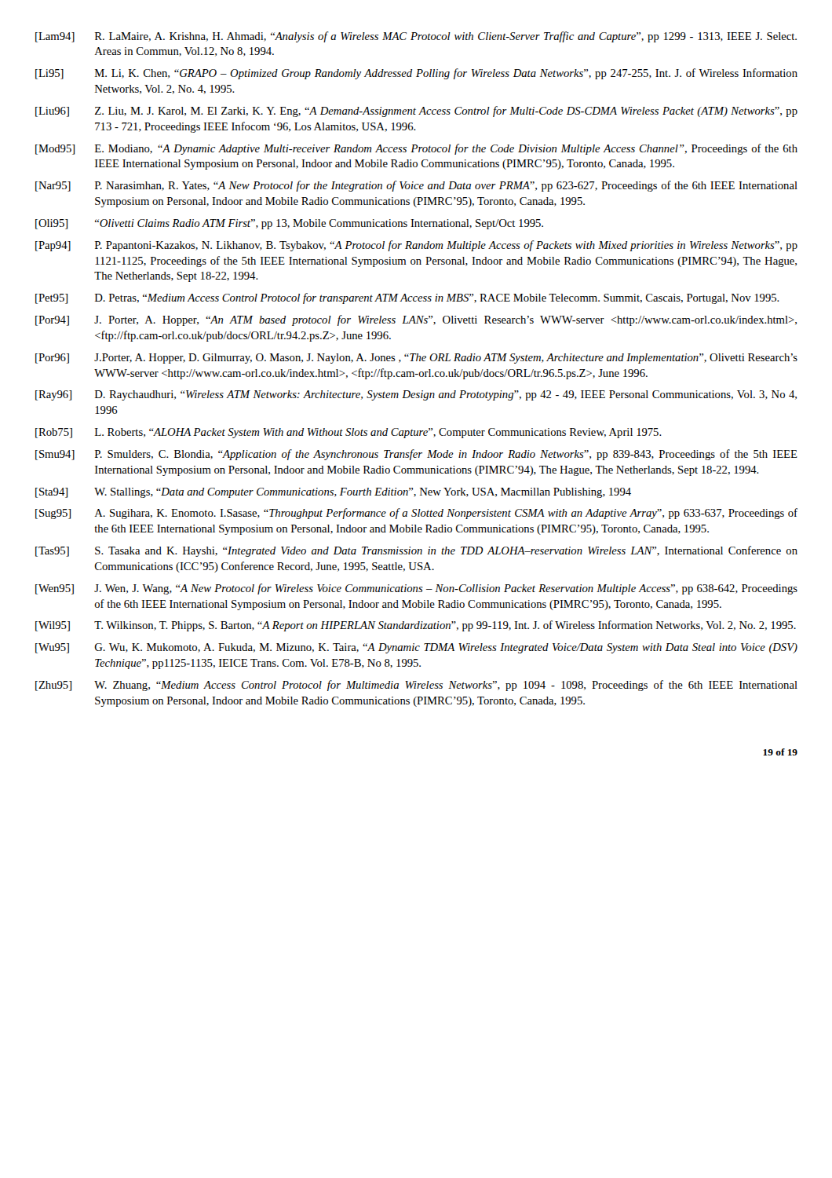[Lam94] R. LaMaire, A. Krishna, H. Ahmadi, “Analysis of a Wireless MAC Protocol with Client-Server Traffic and Capture”, pp 1299 - 1313, IEEE J. Select. Areas in Commun, Vol.12, No 8, 1994.
[Li95] M. Li, K. Chen, “GRAPO – Optimized Group Randomly Addressed Polling for Wireless Data Networks”, pp 247-255, Int. J. of Wireless Information Networks, Vol. 2, No. 4, 1995.
[Liu96] Z. Liu, M. J. Karol, M. El Zarki, K. Y. Eng, “A Demand-Assignment Access Control for Multi-Code DS-CDMA Wireless Packet (ATM) Networks”, pp 713 - 721, Proceedings IEEE Infocom ‘96, Los Alamitos, USA, 1996.
[Mod95] E. Modiano, “A Dynamic Adaptive Multi-receiver Random Access Protocol for the Code Division Multiple Access Channel”, Proceedings of the 6th IEEE International Symposium on Personal, Indoor and Mobile Radio Communications (PIMRC’95), Toronto, Canada, 1995.
[Nar95] P. Narasimhan, R. Yates, “A New Protocol for the Integration of Voice and Data over PRMA”, pp 623-627, Proceedings of the 6th IEEE International Symposium on Personal, Indoor and Mobile Radio Communications (PIMRC’95), Toronto, Canada, 1995.
[Oli95] “Olivetti Claims Radio ATM First”, pp 13, Mobile Communications International, Sept/Oct 1995.
[Pap94] P. Papantoni-Kazakos, N. Likhanov, B. Tsybakov, “A Protocol for Random Multiple Access of Packets with Mixed priorities in Wireless Networks”, pp 1121-1125, Proceedings of the 5th IEEE International Symposium on Personal, Indoor and Mobile Radio Communications (PIMRC’94), The Hague, The Netherlands, Sept 18-22, 1994.
[Pet95] D. Petras, “Medium Access Control Protocol for transparent ATM Access in MBS”, RACE Mobile Telecomm. Summit, Cascais, Portugal, Nov 1995.
[Por94] J. Porter, A. Hopper, “An ATM based protocol for Wireless LANs”, Olivetti Research’s WWW-server <http://www.cam-orl.co.uk/index.html>, <ftp://ftp.cam-orl.co.uk/pub/docs/ORL/tr.94.2.ps.Z>, June 1996.
[Por96] J.Porter, A. Hopper, D. Gilmurray, O. Mason, J. Naylon, A. Jones , “The ORL Radio ATM System, Architecture and Implementation”, Olivetti Research’s WWW-server <http://www.cam-orl.co.uk/index.html>, <ftp://ftp.cam-orl.co.uk/pub/docs/ORL/tr.96.5.ps.Z>, June 1996.
[Ray96] D. Raychaudhuri, “Wireless ATM Networks: Architecture, System Design and Prototyping”, pp 42 - 49, IEEE Personal Communications, Vol. 3, No 4, 1996
[Rob75] L. Roberts, “ALOHA Packet System With and Without Slots and Capture”, Computer Communications Review, April 1975.
[Smu94] P. Smulders, C. Blondia, “Application of the Asynchronous Transfer Mode in Indoor Radio Networks”, pp 839-843, Proceedings of the 5th IEEE International Symposium on Personal, Indoor and Mobile Radio Communications (PIMRC’94), The Hague, The Netherlands, Sept 18-22, 1994.
[Sta94] W. Stallings, “Data and Computer Communications, Fourth Edition”, New York, USA, Macmillan Publishing, 1994
[Sug95] A. Sugihara, K. Enomoto. I.Sasase, “Throughput Performance of a Slotted Nonpersistent CSMA with an Adaptive Array”, pp 633-637, Proceedings of the 6th IEEE International Symposium on Personal, Indoor and Mobile Radio Communications (PIMRC’95), Toronto, Canada, 1995.
[Tas95] S. Tasaka and K. Hayshi, “Integrated Video and Data Transmission in the TDD ALOHA–reservation Wireless LAN”, International Conference on Communications (ICC’95) Conference Record, June, 1995, Seattle, USA.
[Wen95] J. Wen, J. Wang, “A New Protocol for Wireless Voice Communications – Non-Collision Packet Reservation Multiple Access”, pp 638-642, Proceedings of the 6th IEEE International Symposium on Personal, Indoor and Mobile Radio Communications (PIMRC’95), Toronto, Canada, 1995.
[Wil95] T. Wilkinson, T. Phipps, S. Barton, “A Report on HIPERLAN Standardization”, pp 99-119, Int. J. of Wireless Information Networks, Vol. 2, No. 2, 1995.
[Wu95] G. Wu, K. Mukomoto, A. Fukuda, M. Mizuno, K. Taira, “A Dynamic TDMA Wireless Integrated Voice/Data System with Data Steal into Voice (DSV) Technique”, pp1125-1135, IEICE Trans. Com. Vol. E78-B, No 8, 1995.
[Zhu95] W. Zhuang, “Medium Access Control Protocol for Multimedia Wireless Networks”, pp 1094 - 1098, Proceedings of the 6th IEEE International Symposium on Personal, Indoor and Mobile Radio Communications (PIMRC’95), Toronto, Canada, 1995.
19 of 19